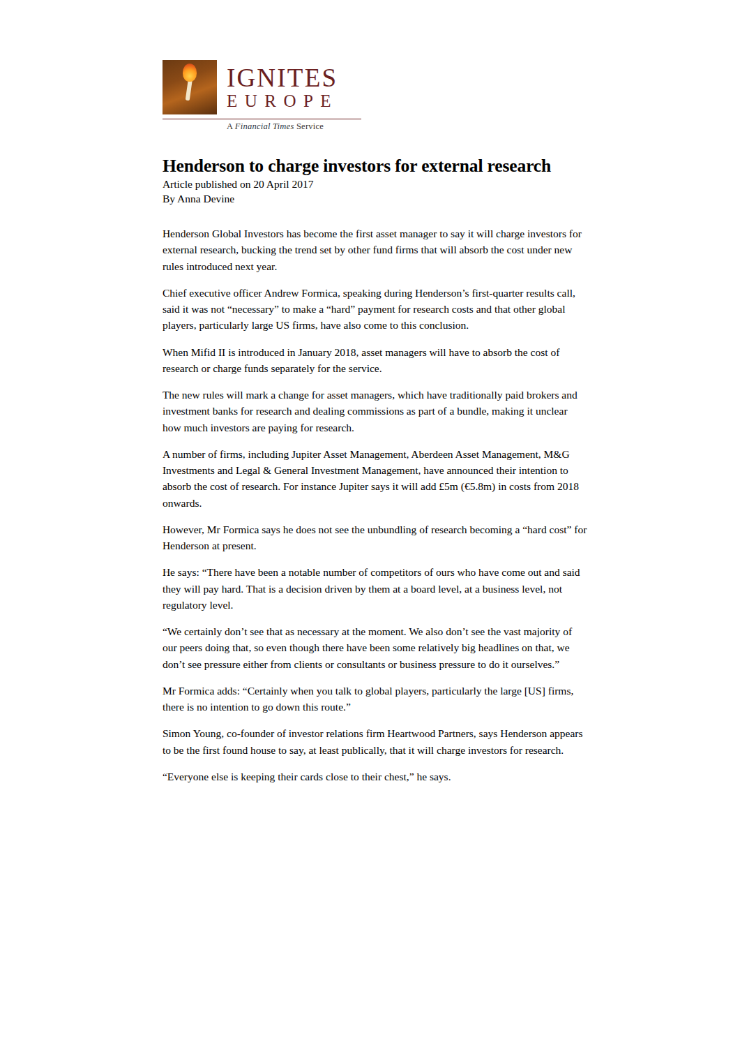IGNITES
EUROPE
A Financial Times Service
Henderson to charge investors for external research
Article published on 20 April 2017 By Anna Devine
Henderson Global Investors has become the first asset manager to say it will charge investors for external research, bucking the trend set by other fund firms that will absorb the cost under new rules introduced next year.
Chief executive officer Andrew Formica, speaking during Henderson’s first-quarter results call, said it was not “necessary” to make a “hard” payment for research costs and that other global players, particularly large US firms, have also come to this conclusion.
When Mifid II is introduced in January 2018, asset managers will have to absorb the cost of research or charge funds separately for the service.
The new rules will mark a change for asset managers, which have traditionally paid brokers and investment banks for research and dealing commissions as part of a bundle, making it unclear how much investors are paying for research.
A number of firms, including Jupiter Asset Management, Aberdeen Asset Management, M&G Investments and Legal & General Investment Management, have announced their intention to absorb the cost of research. For instance Jupiter says it will add £5m (€5.8m) in costs from 2018 onwards.
However, Mr Formica says he does not see the unbundling of research becoming a “hard cost” for Henderson at present.
He says: “There have been a notable number of competitors of ours who have come out and said they will pay hard. That is a decision driven by them at a board level, at a business level, not regulatory level.
“We certainly don’t see that as necessary at the moment. We also don’t see the vast majority of our peers doing that, so even though there have been some relatively big headlines on that, we don’t see pressure either from clients or consultants or business pressure to do it ourselves.”
Mr Formica adds: “Certainly when you talk to global players, particularly the large [US] firms, there is no intention to go down this route.”
Simon Young, co-founder of investor relations firm Heartwood Partners, says Henderson appears to be the first found house to say, at least publically, that it will charge investors for research.
“Everyone else is keeping their cards close to their chest,” he says.